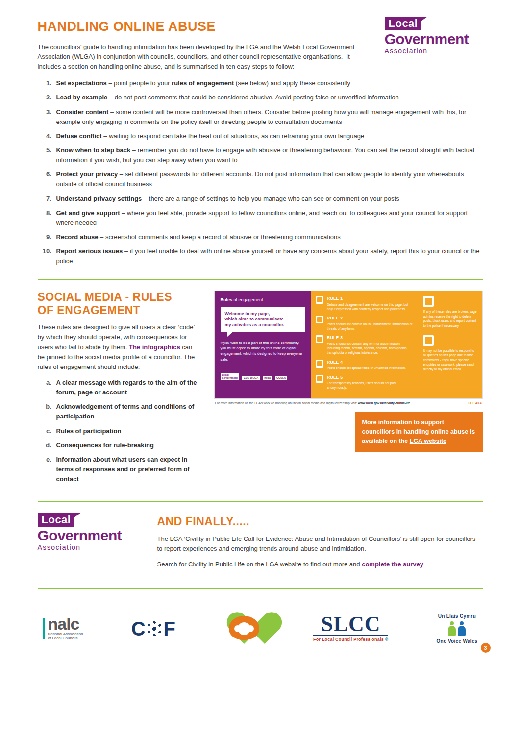Handling online abuse
The councillors' guide to handling intimidation has been developed by the LGA and the Welsh Local Government Association (WLGA) in conjunction with councils, councillors, and other council representative organisations. It includes a section on handling online abuse, and is summarised in ten easy steps to follow:
Local Government Association
Set expectations – point people to your rules of engagement (see below) and apply these consistently
Lead by example – do not post comments that could be considered abusive. Avoid posting false or unverified information
Consider content – some content will be more controversial than others. Consider before posting how you will manage engagement with this, for example only engaging in comments on the policy itself or directing people to consultation documents
Defuse conflict – waiting to respond can take the heat out of situations, as can reframing your own language
Know when to step back – remember you do not have to engage with abusive or threatening behaviour. You can set the record straight with factual information if you wish, but you can step away when you want to
Protect your privacy – set different passwords for different accounts. Do not post information that can allow people to identify your whereabouts outside of official council business
Understand privacy settings – there are a range of settings to help you manage who can see or comment on your posts
Get and give support – where you feel able, provide support to fellow councillors online, and reach out to colleagues and your council for support where needed
Record abuse – screenshot comments and keep a record of abusive or threatening communications
Report serious issues – if you feel unable to deal with online abuse yourself or have any concerns about your safety, report this to your council or the police
Social media - rules
of engagement
These rules are designed to give all users a clear ‘code’ by which they should operate, with consequences for users who fail to abide by them. The infographics can be pinned to the social media profile of a councillor. The rules of engagement should include:
A clear message with regards to the aim of the forum, page or account
Acknowledgement of terms and conditions of participation
Rules of participation
Consequences for rule-breaking
Information about what users can expect in terms of responses and or preferred form of contact
Rules of engagement
Welcome to my page,
which aims to communicate
my activities as a councillor.
If you wish to be a part of this online community, you must agree to abide by this code of digital engagement, which is designed to keep everyone safe.
Local
Government CLG·WLGA nilga COSLA
RULE 1 Debate and disagreement are welcome on this page, but only if expressed with courtesy, respect and politeness.
RULE 2 Posts should not contain abuse, harassment, intimidation or threats of any form.
RULE 3 Posts should not contain any form of discrimination – including racism, sexism, ageism, ableism, homophobia, transphobia or religious intolerance.
RULE 4 Posts should not spread false or unverified information.
RULE 5 For transparency reasons, users should not post anonymously.
If any of these rules are broken, page admins reserve the right to delete posts, block users and report content to the police if necessary.
It may not be possible to respond to all queries on this page due to time constraints - if you have specific enquiries or casework, please send directly to my official email.
For more information on the LGA’s work on handling abuse on social media and digital citizenship visit: www.local.gov.uk/civility-public-life REF 43.4
More information to support councillors in handling online abuse is available on the LGA website
Local Government Association
And finally.....
The LGA ‘Civility in Public Life Call for Evidence: Abuse and Intimidation of Councillors’ is still open for councillors to report experiences and emerging trends around abuse and intimidation.
Search for Civility in Public Life on the LGA website to find out more and complete the survey
nalc
National Association
of Local Councils
C F
SLCC
For Local Council Professionals ®
Un Llais Cymru
One Voice Wales
3